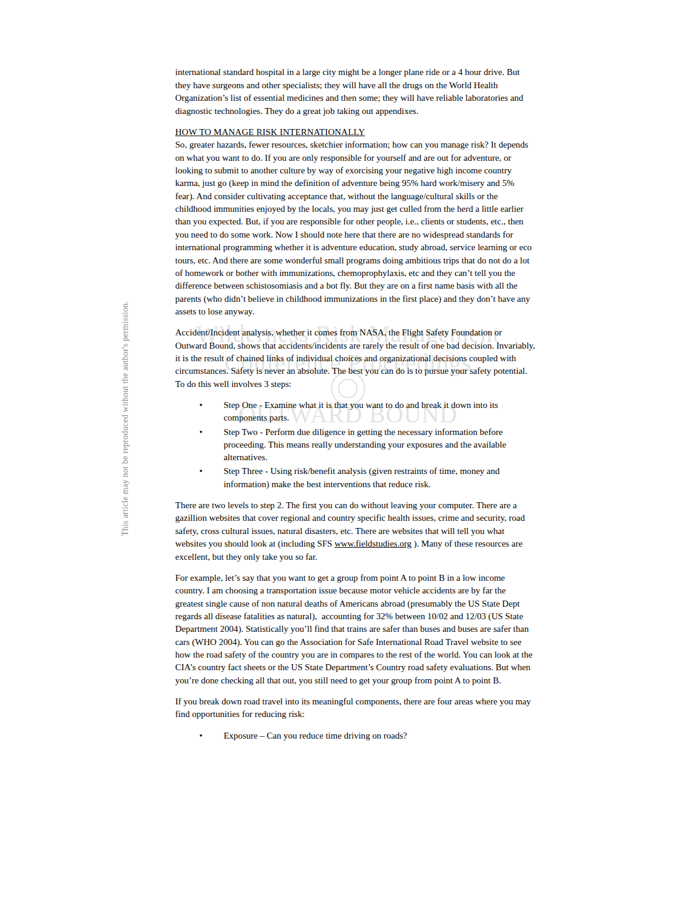Wilderness Risk Management
Conference Proceedings
OUTWARD BOUND
This article may not be reproduced without the author's permission.
international standard hospital in a large city might be a longer plane ride or a 4 hour drive. But they have surgeons and other specialists; they will have all the drugs on the World Health Organization’s list of essential medicines and then some; they will have reliable laboratories and diagnostic technologies. They do a great job taking out appendixes.
HOW TO MANAGE RISK INTERNATIONALLY
So, greater hazards, fewer resources, sketchier information; how can you manage risk? It depends on what you want to do. If you are only responsible for yourself and are out for adventure, or looking to submit to another culture by way of exorcising your negative high income country karma, just go (keep in mind the definition of adventure being 95% hard work/misery and 5% fear). And consider cultivating acceptance that, without the language/cultural skills or the childhood immunities enjoyed by the locals, you may just get culled from the herd a little earlier than you expected. But, if you are responsible for other people, i.e., clients or students, etc., then you need to do some work. Now I should note here that there are no widespread standards for international programming whether it is adventure education, study abroad, service learning or eco tours, etc. And there are some wonderful small programs doing ambitious trips that do not do a lot of homework or bother with immunizations, chemoprophylaxis, etc and they can’t tell you the difference between schistosomiasis and a bot fly. But they are on a first name basis with all the parents (who didn’t believe in childhood immunizations in the first place) and they don’t have any assets to lose anyway.
Accident/Incident analysis, whether it comes from NASA, the Flight Safety Foundation or Outward Bound, shows that accidents/incidents are rarely the result of one bad decision. Invariably, it is the result of chained links of individual choices and organizational decisions coupled with circumstances. Safety is never an absolute. The best you can do is to pursue your safety potential. To do this well involves 3 steps:
Step One - Examine what it is that you want to do and break it down into its components parts.
Step Two - Perform due diligence in getting the necessary information before proceeding. This means really understanding your exposures and the available alternatives.
Step Three - Using risk/benefit analysis (given restraints of time, money and information) make the best interventions that reduce risk.
There are two levels to step 2. The first you can do without leaving your computer. There are a gazillion websites that cover regional and country specific health issues, crime and security, road safety, cross cultural issues, natural disasters, etc. There are websites that will tell you what websites you should look at (including SFS www.fieldstudies.org ). Many of these resources are excellent, but they only take you so far.
For example, let’s say that you want to get a group from point A to point B in a low income country. I am choosing a transportation issue because motor vehicle accidents are by far the greatest single cause of non natural deaths of Americans abroad (presumably the US State Dept regards all disease fatalities as natural), accounting for 32% between 10/02 and 12/03 (US State Department 2004). Statistically you’ll find that trains are safer than buses and buses are safer than cars (WHO 2004). You can go the Association for Safe International Road Travel website to see how the road safety of the country you are in compares to the rest of the world. You can look at the CIA’s country fact sheets or the US State Department’s Country road safety evaluations. But when you’re done checking all that out, you still need to get your group from point A to point B.
If you break down road travel into its meaningful components, there are four areas where you may find opportunities for reducing risk:
Exposure – Can you reduce time driving on roads?